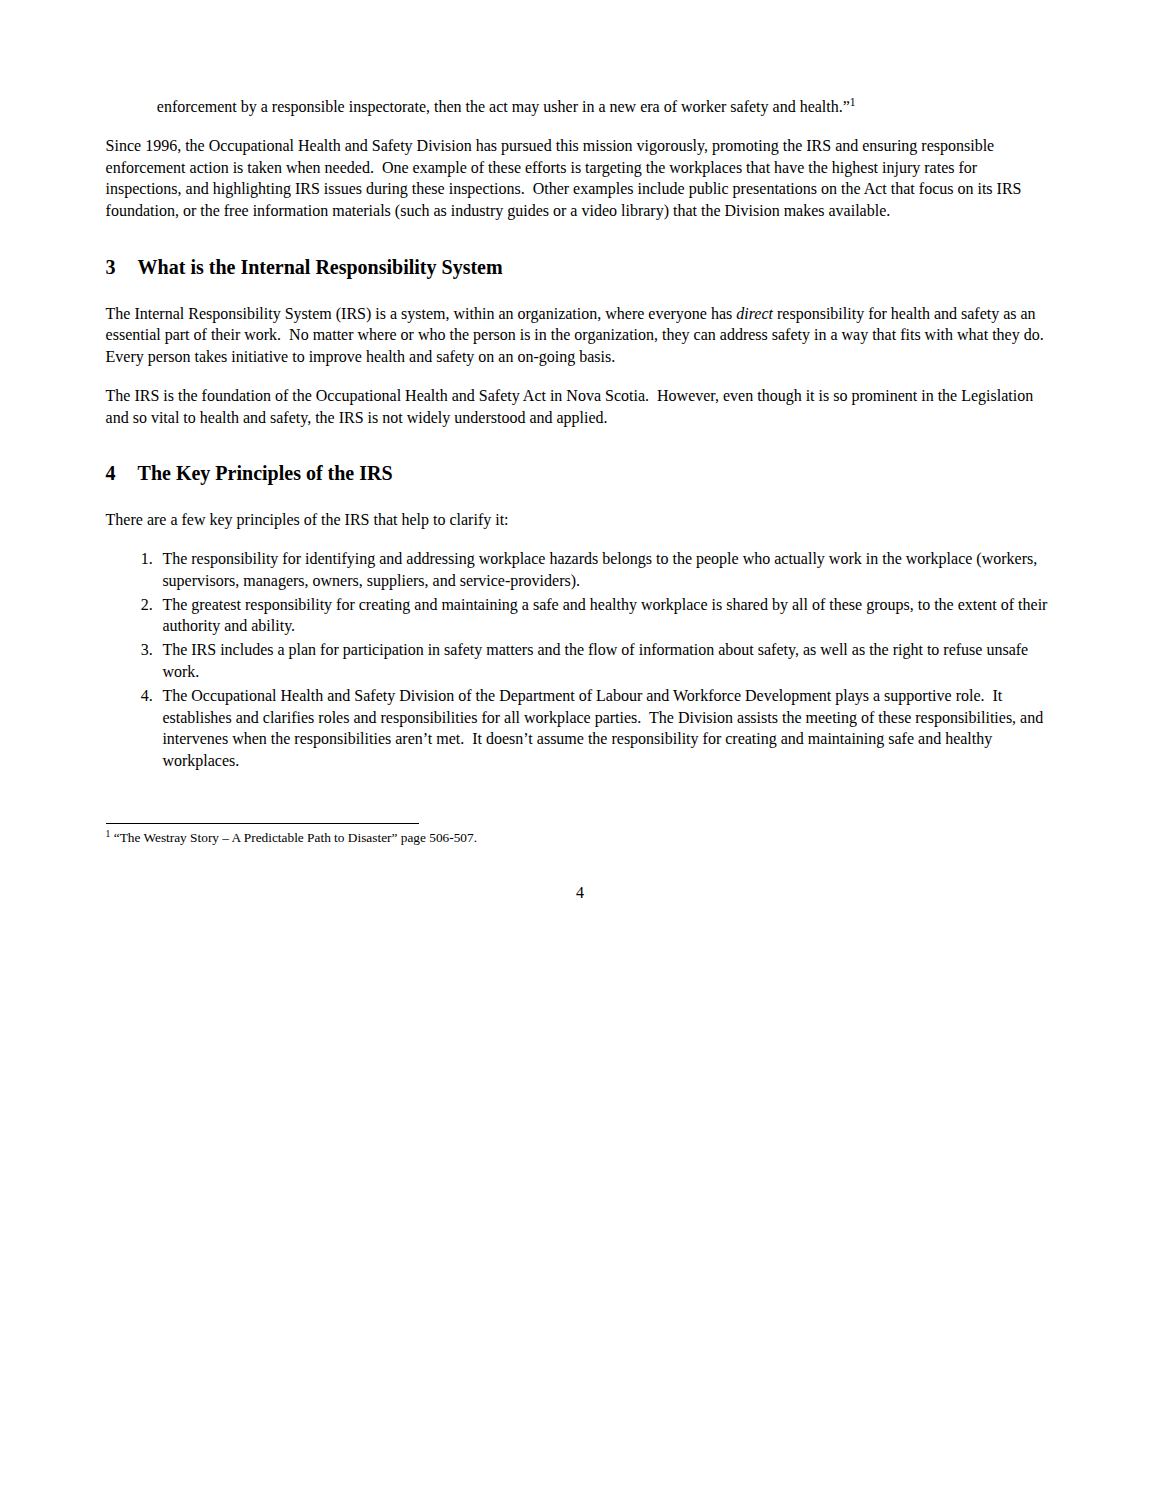enforcement by a responsible inspectorate, then the act may usher in a new era of worker safety and health.”1
Since 1996, the Occupational Health and Safety Division has pursued this mission vigorously, promoting the IRS and ensuring responsible enforcement action is taken when needed. One example of these efforts is targeting the workplaces that have the highest injury rates for inspections, and highlighting IRS issues during these inspections. Other examples include public presentations on the Act that focus on its IRS foundation, or the free information materials (such as industry guides or a video library) that the Division makes available.
3 What is the Internal Responsibility System
The Internal Responsibility System (IRS) is a system, within an organization, where everyone has direct responsibility for health and safety as an essential part of their work. No matter where or who the person is in the organization, they can address safety in a way that fits with what they do. Every person takes initiative to improve health and safety on an on-going basis.
The IRS is the foundation of the Occupational Health and Safety Act in Nova Scotia. However, even though it is so prominent in the Legislation and so vital to health and safety, the IRS is not widely understood and applied.
4 The Key Principles of the IRS
There are a few key principles of the IRS that help to clarify it:
The responsibility for identifying and addressing workplace hazards belongs to the people who actually work in the workplace (workers, supervisors, managers, owners, suppliers, and service-providers).
The greatest responsibility for creating and maintaining a safe and healthy workplace is shared by all of these groups, to the extent of their authority and ability.
The IRS includes a plan for participation in safety matters and the flow of information about safety, as well as the right to refuse unsafe work.
The Occupational Health and Safety Division of the Department of Labour and Workforce Development plays a supportive role. It establishes and clarifies roles and responsibilities for all workplace parties. The Division assists the meeting of these responsibilities, and intervenes when the responsibilities aren’t met. It doesn’t assume the responsibility for creating and maintaining safe and healthy workplaces.
1 “The Westray Story – A Predictable Path to Disaster” page 506-507.
4